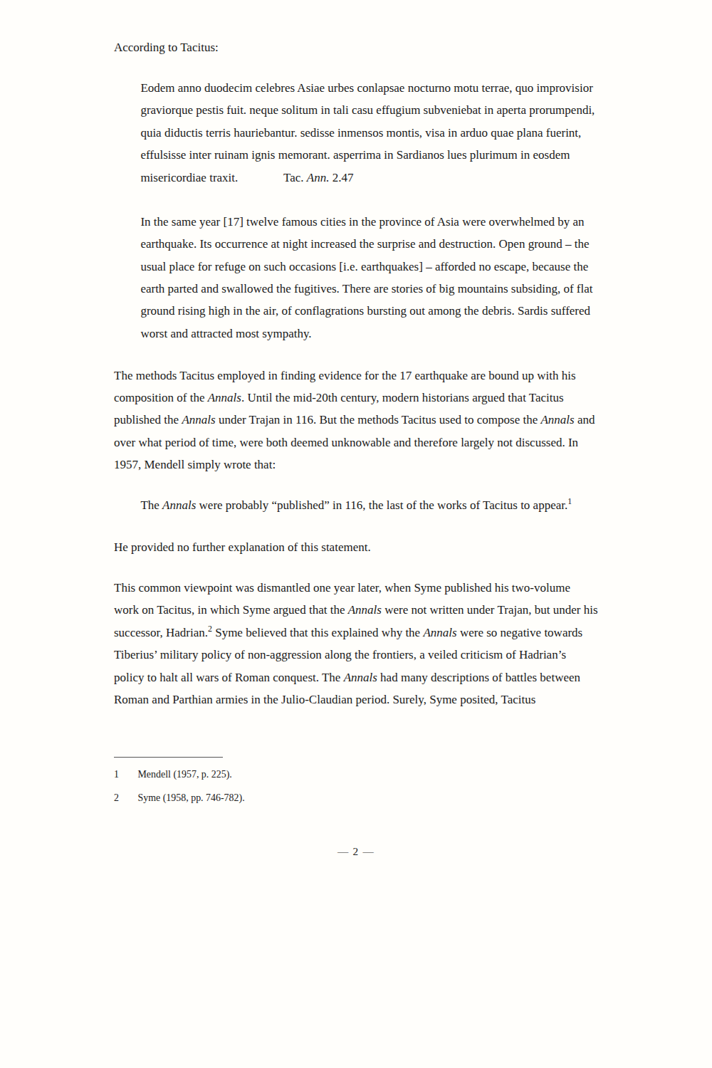According to Tacitus:
Eodem anno duodecim celebres Asiae urbes conlapsae nocturno motu terrae, quo improvisior graviorque pestis fuit. neque solitum in tali casu effugium subveniebat in aperta prorumpendi, quia diductis terris hauriebantur. sedisse inmensos montis, visa in arduo quae plana fuerint, effulsisse inter ruinam ignis memorant. asperrima in Sardianos lues plurimum in eosdem misericordiae traxit. Tac. Ann. 2.47
In the same year [17] twelve famous cities in the province of Asia were overwhelmed by an earthquake. Its occurrence at night increased the surprise and destruction. Open ground – the usual place for refuge on such occasions [i.e. earthquakes] – afforded no escape, because the earth parted and swallowed the fugitives. There are stories of big mountains subsiding, of flat ground rising high in the air, of conflagrations bursting out among the debris. Sardis suffered worst and attracted most sympathy.
The methods Tacitus employed in finding evidence for the 17 earthquake are bound up with his composition of the Annals. Until the mid-20th century, modern historians argued that Tacitus published the Annals under Trajan in 116. But the methods Tacitus used to compose the Annals and over what period of time, were both deemed unknowable and therefore largely not discussed. In 1957, Mendell simply wrote that:
The Annals were probably “published” in 116, the last of the works of Tacitus to appear.1
He provided no further explanation of this statement.
This common viewpoint was dismantled one year later, when Syme published his two-volume work on Tacitus, in which Syme argued that the Annals were not written under Trajan, but under his successor, Hadrian.2 Syme believed that this explained why the Annals were so negative towards Tiberius’ military policy of non-aggression along the frontiers, a veiled criticism of Hadrian’s policy to halt all wars of Roman conquest. The Annals had many descriptions of battles between Roman and Parthian armies in the Julio-Claudian period. Surely, Syme posited, Tacitus
1 Mendell (1957, p. 225).
2 Syme (1958, pp. 746-782).
— 2 —